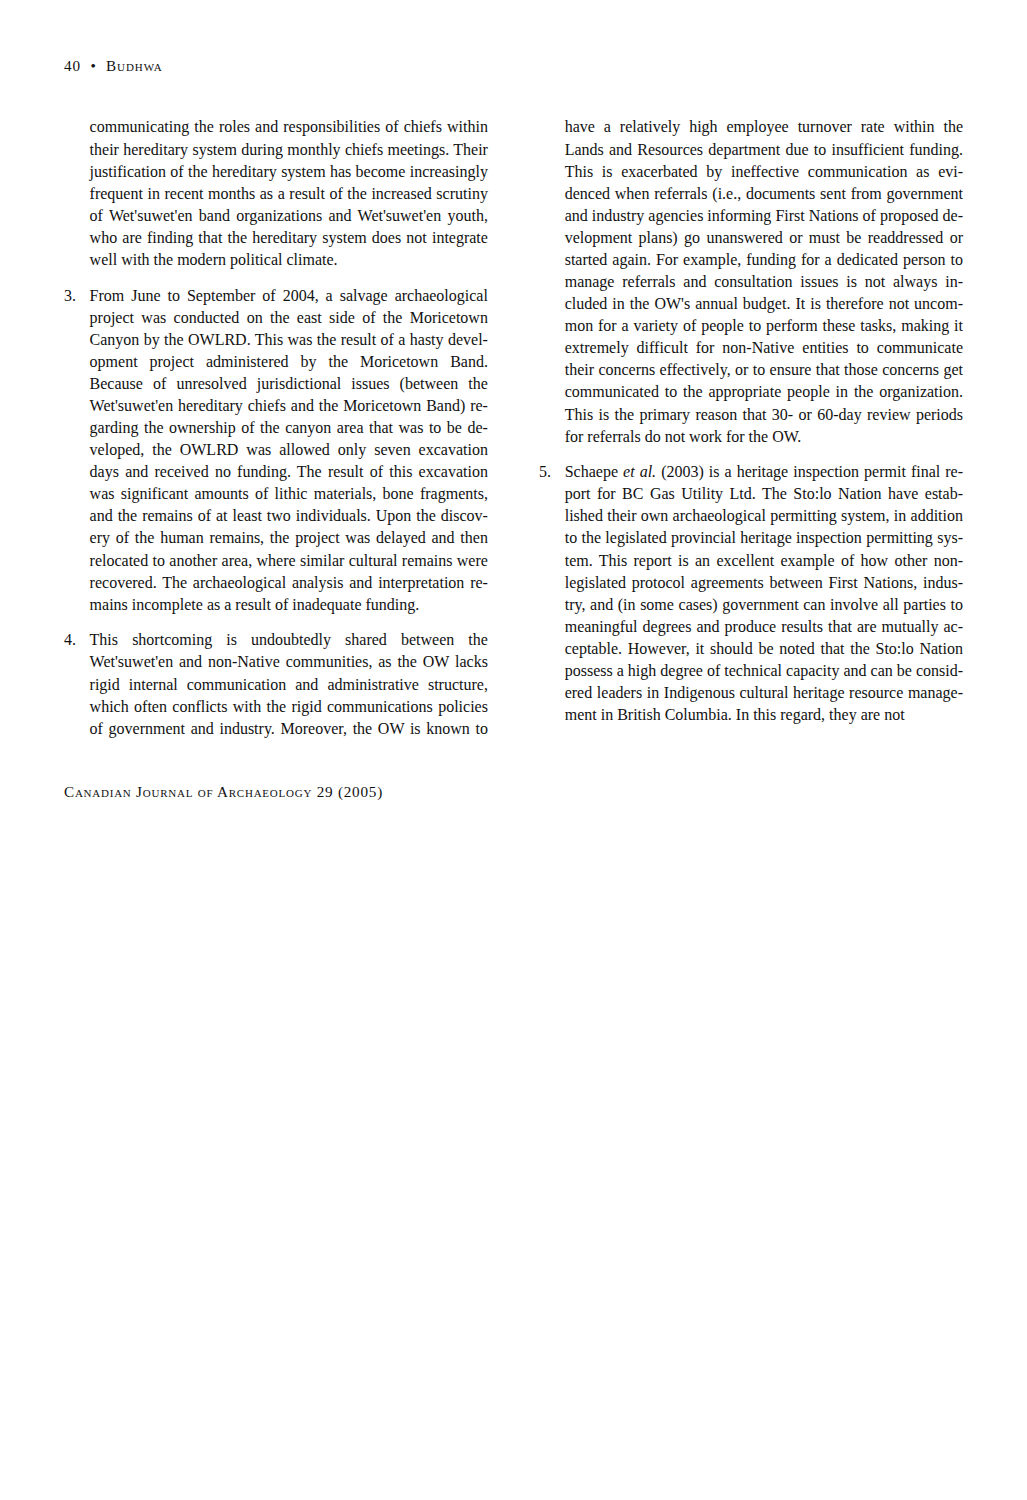40 • Budhwa
communicating the roles and responsibilities of chiefs within their hereditary system during monthly chiefs meetings. Their justification of the hereditary system has become increasingly frequent in recent months as a result of the increased scrutiny of Wet'suwet'en band organizations and Wet'suwet'en youth, who are finding that the hereditary system does not integrate well with the modern political climate.
From June to September of 2004, a salvage archaeological project was conducted on the east side of the Moricetown Canyon by the OWLRD. This was the result of a hasty development project administered by the Moricetown Band. Because of unresolved jurisdictional issues (between the Wet'suwet'en hereditary chiefs and the Moricetown Band) regarding the ownership of the canyon area that was to be developed, the OWLRD was allowed only seven excavation days and received no funding. The result of this excavation was significant amounts of lithic materials, bone fragments, and the remains of at least two individuals. Upon the discovery of the human remains, the project was delayed and then relocated to another area, where similar cultural remains were recovered. The archaeological analysis and interpretation remains incomplete as a result of inadequate funding.
This shortcoming is undoubtedly shared between the Wet'suwet'en and non-Native communities, as the OW lacks rigid internal communication and administrative structure, which often conflicts with the rigid communications policies of government and industry. Moreover, the OW is known to have a relatively high employee turnover rate within the Lands and Resources department due to insufficient funding. This is exacerbated by ineffective communication as evidenced when referrals (i.e., documents sent from government and industry agencies informing First Nations of proposed development plans) go unanswered or must be readdressed or started again. For example, funding for a dedicated person to manage referrals and consultation issues is not always included in the OW's annual budget. It is therefore not uncommon for a variety of people to perform these tasks, making it extremely difficult for non-Native entities to communicate their concerns effectively, or to ensure that those concerns get communicated to the appropriate people in the organization. This is the primary reason that 30- or 60-day review periods for referrals do not work for the OW.
Schaepe et al. (2003) is a heritage inspection permit final report for BC Gas Utility Ltd. The Sto:lo Nation have established their own archaeological permitting system, in addition to the legislated provincial heritage inspection permitting system. This report is an excellent example of how other non-legislated protocol agreements between First Nations, industry, and (in some cases) government can involve all parties to meaningful degrees and produce results that are mutually acceptable. However, it should be noted that the Sto:lo Nation possess a high degree of technical capacity and can be considered leaders in Indigenous cultural heritage resource management in British Columbia. In this regard, they are not
Canadian Journal of Archaeology 29 (2005)